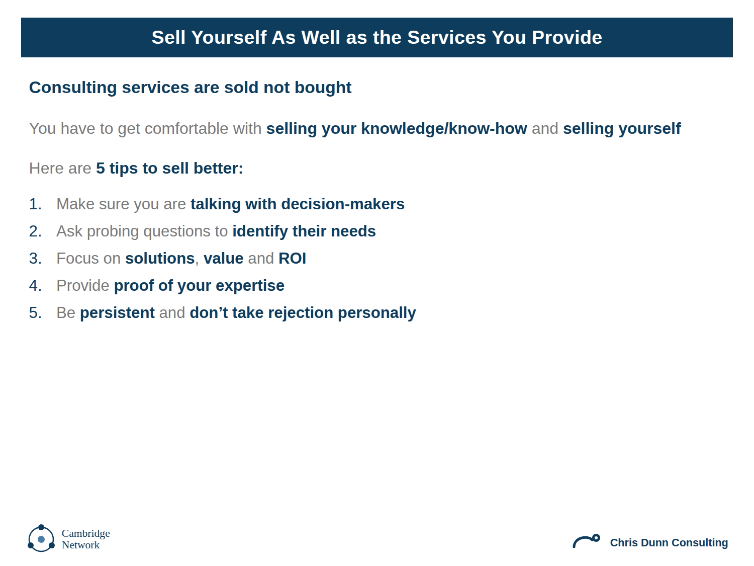Sell Yourself As Well as the Services You Provide
Consulting services are sold not bought
You have to get comfortable with selling your knowledge/know-how and selling yourself
Here are 5 tips to sell better:
Make sure you are talking with decision-makers
Ask probing questions to identify their needs
Focus on solutions, value and ROI
Provide proof of your expertise
Be persistent and don’t take rejection personally
Cambridge
Network
Chris Dunn Consulting